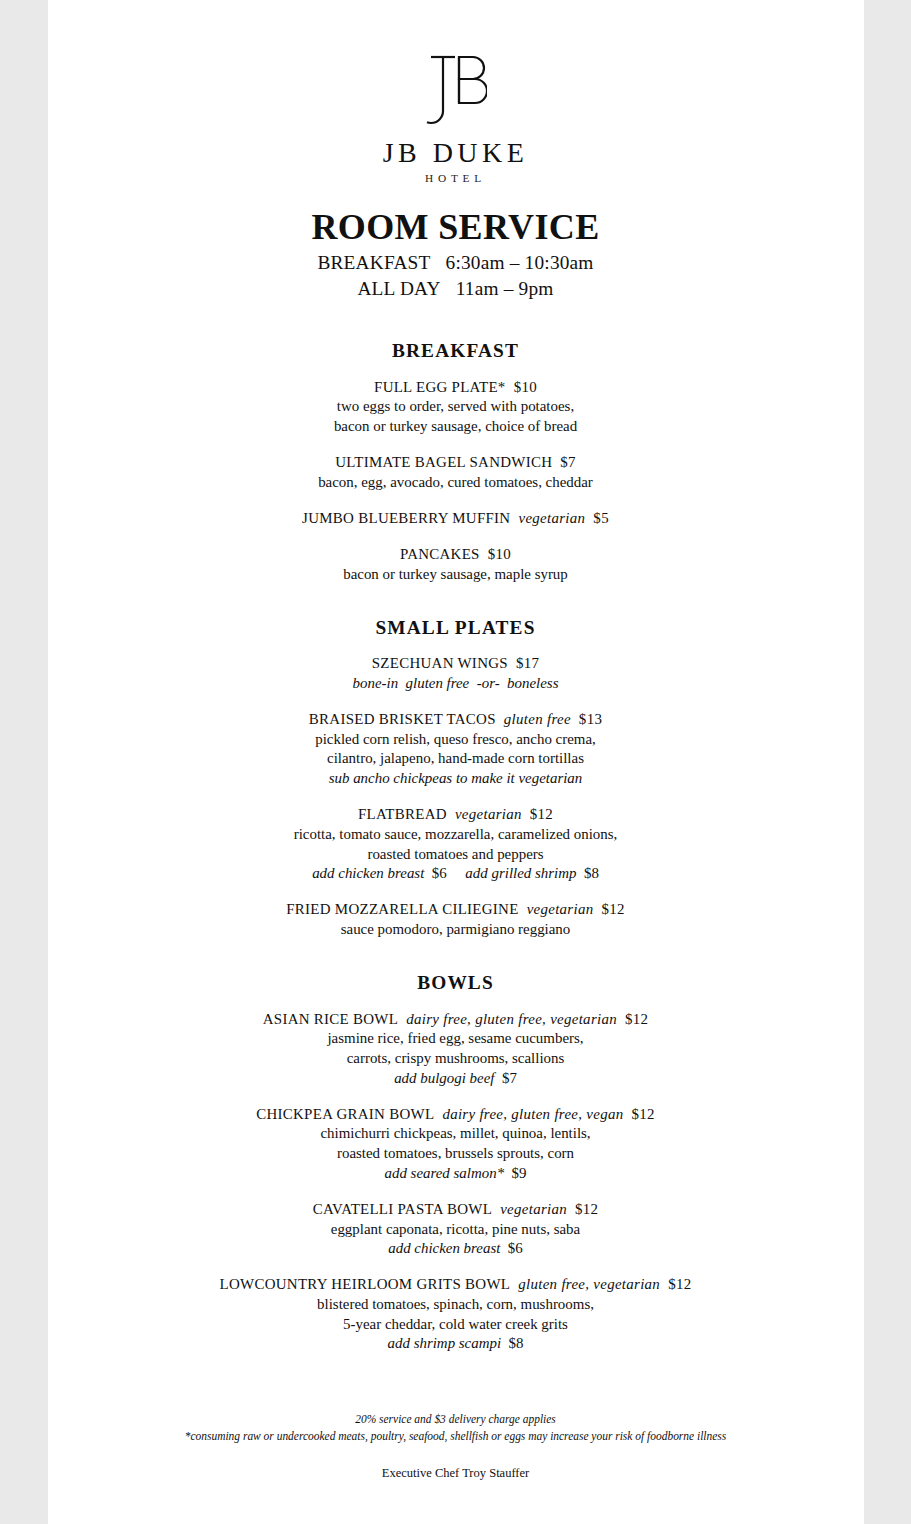JB DUKE
HOTEL
ROOM SERVICE
BREAKFAST 6:30am – 10:30am
ALL DAY 11am – 9pm
BREAKFAST
FULL EGG PLATE* $10 two eggs to order, served with potatoes, bacon or turkey sausage, choice of bread
ULTIMATE BAGEL SANDWICH $7 bacon, egg, avocado, cured tomatoes, cheddar
JUMBO BLUEBERRY MUFFIN vegetarian $5
PANCAKES $10 bacon or turkey sausage, maple syrup
SMALL PLATES
SZECHUAN WINGS $17 bone-in gluten free -or- boneless
BRAISED BRISKET TACOS gluten free $13 pickled corn relish, queso fresco, ancho crema, cilantro, jalapeno, hand-made corn tortillas sub ancho chickpeas to make it vegetarian
FLATBREAD vegetarian $12 ricotta, tomato sauce, mozzarella, caramelized onions, roasted tomatoes and peppers add chicken breast $6 add grilled shrimp $8
FRIED MOZZARELLA CILIEGINE vegetarian $12 sauce pomodoro, parmigiano reggiano
BOWLS
ASIAN RICE BOWL dairy free, gluten free, vegetarian $12 jasmine rice, fried egg, sesame cucumbers, carrots, crispy mushrooms, scallions add bulgogi beef $7
CHICKPEA GRAIN BOWL dairy free, gluten free, vegan $12 chimichurri chickpeas, millet, quinoa, lentils, roasted tomatoes, brussels sprouts, corn add seared salmon* $9
CAVATELLI PASTA BOWL vegetarian $12 eggplant caponata, ricotta, pine nuts, saba add chicken breast $6
LOWCOUNTRY HEIRLOOM GRITS BOWL gluten free, vegetarian $12 blistered tomatoes, spinach, corn, mushrooms, 5-year cheddar, cold water creek grits add shrimp scampi $8
20% service and $3 delivery charge applies
*consuming raw or undercooked meats, poultry, seafood, shellfish or eggs may increase your risk of foodborne illness
Executive Chef Troy Stauffer